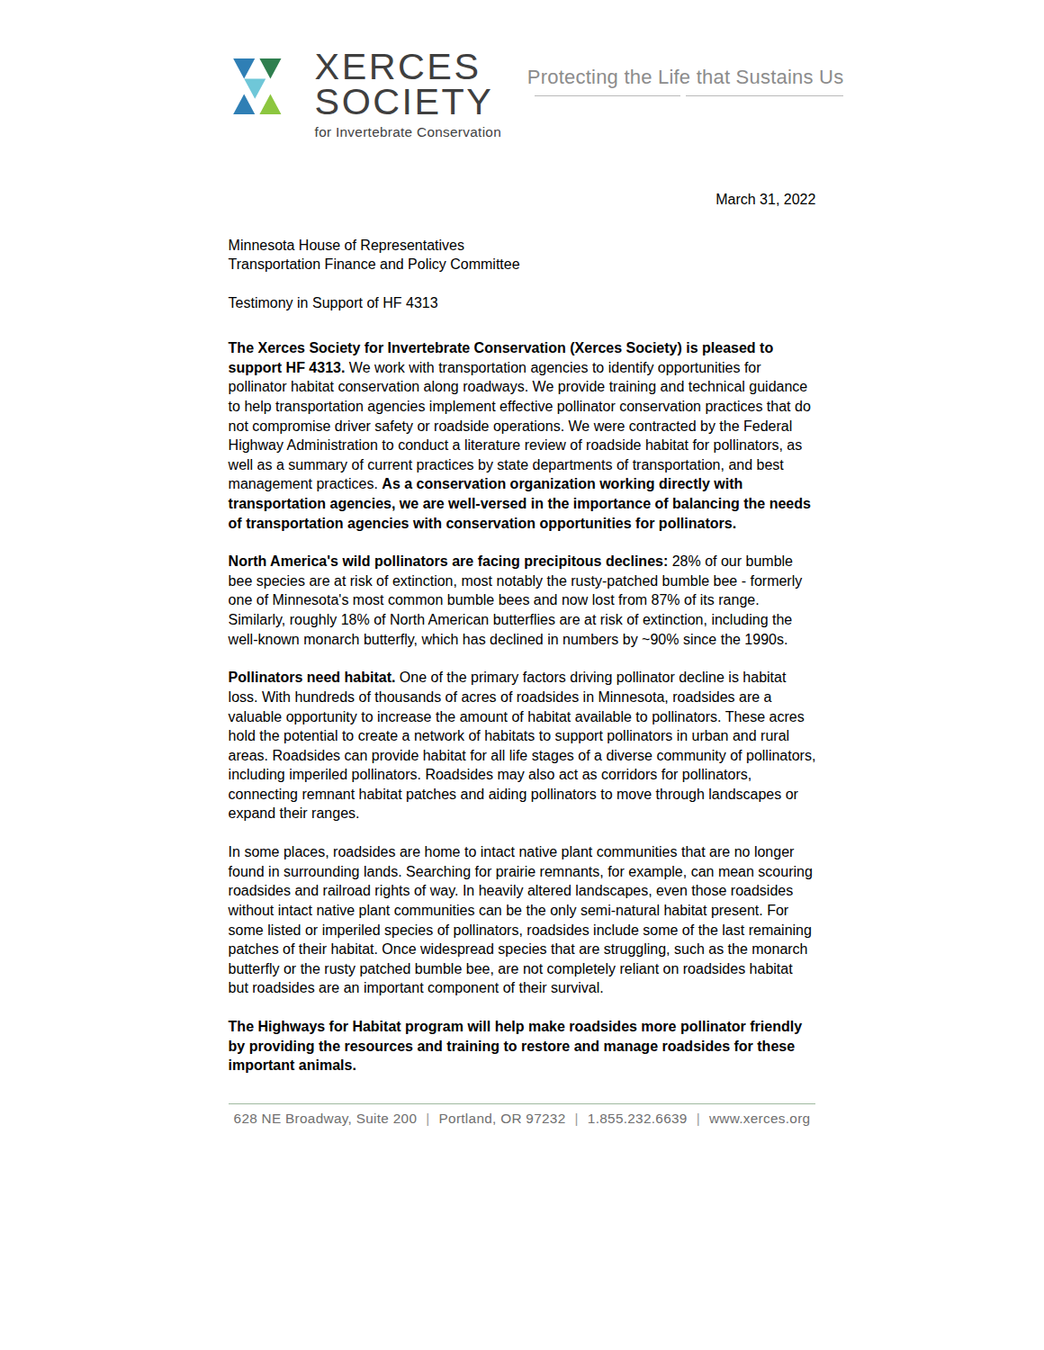XERCES
SOCIETY
for Invertebrate Conservation
Protecting the Life that Sustains Us
March 31, 2022
Minnesota House of Representatives
Transportation Finance and Policy Committee
Testimony in Support of HF 4313
The Xerces Society for Invertebrate Conservation (Xerces Society) is pleased to support HF 4313. We work with transportation agencies to identify opportunities for pollinator habitat conservation along roadways. We provide training and technical guidance to help transportation agencies implement effective pollinator conservation practices that do not compromise driver safety or roadside operations. We were contracted by the Federal Highway Administration to conduct a literature review of roadside habitat for pollinators, as well as a summary of current practices by state departments of transportation, and best management practices. As a conservation organization working directly with transportation agencies, we are well-versed in the importance of balancing the needs of transportation agencies with conservation opportunities for pollinators.
North America's wild pollinators are facing precipitous declines: 28% of our bumble bee species are at risk of extinction, most notably the rusty-patched bumble bee - formerly one of Minnesota's most common bumble bees and now lost from 87% of its range. Similarly, roughly 18% of North American butterflies are at risk of extinction, including the well-known monarch butterfly, which has declined in numbers by ~90% since the 1990s.
Pollinators need habitat. One of the primary factors driving pollinator decline is habitat loss. With hundreds of thousands of acres of roadsides in Minnesota, roadsides are a valuable opportunity to increase the amount of habitat available to pollinators. These acres hold the potential to create a network of habitats to support pollinators in urban and rural areas. Roadsides can provide habitat for all life stages of a diverse community of pollinators, including imperiled pollinators. Roadsides may also act as corridors for pollinators, connecting remnant habitat patches and aiding pollinators to move through landscapes or expand their ranges.
In some places, roadsides are home to intact native plant communities that are no longer found in surrounding lands. Searching for prairie remnants, for example, can mean scouring roadsides and railroad rights of way. In heavily altered landscapes, even those roadsides without intact native plant communities can be the only semi-natural habitat present. For some listed or imperiled species of pollinators, roadsides include some of the last remaining patches of their habitat. Once widespread species that are struggling, such as the monarch butterfly or the rusty patched bumble bee, are not completely reliant on roadsides habitat but roadsides are an important component of their survival.
The Highways for Habitat program will help make roadsides more pollinator friendly by providing the resources and training to restore and manage roadsides for these important animals.
628 NE Broadway, Suite 200|Portland, OR 97232|1.855.232.6639|www.xerces.org